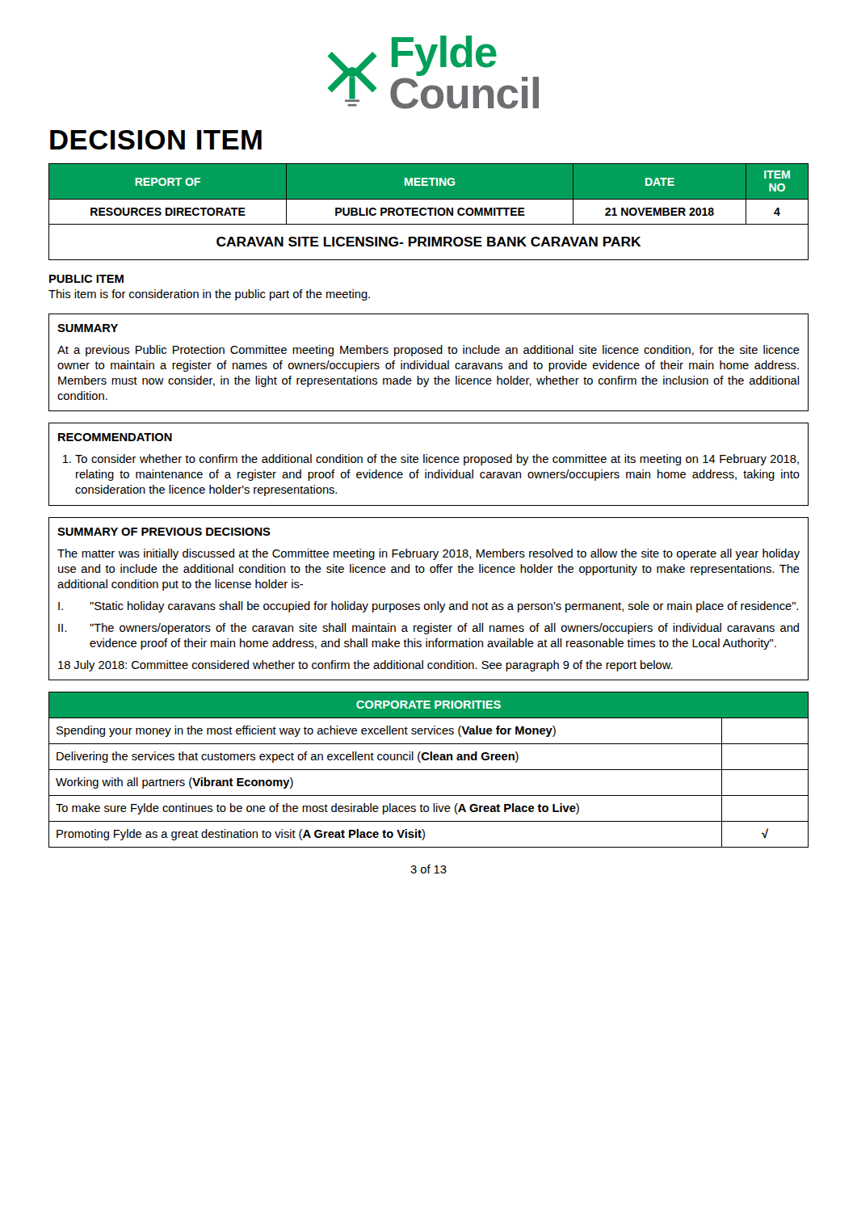FyldeCouncil
DECISION ITEM
| REPORT OF | MEETING | DATE | ITEM NO |
| --- | --- | --- | --- |
| RESOURCES DIRECTORATE | PUBLIC PROTECTION COMMITTEE | 21 NOVEMBER 2018 | 4 |
| CARAVAN SITE LICENSING- PRIMROSE BANK CARAVAN PARK |
PUBLIC ITEM
This item is for consideration in the public part of the meeting.
SUMMARY
At a previous Public Protection Committee meeting Members proposed to include an additional site licence condition, for the site licence owner to maintain a register of names of owners/occupiers of individual caravans and to provide evidence of their main home address. Members must now consider, in the light of representations made by the licence holder, whether to confirm the inclusion of the additional condition.
RECOMMENDATION
To consider whether to confirm the additional condition of the site licence proposed by the committee at its meeting on 14 February 2018, relating to maintenance of a register and proof of evidence of individual caravan owners/occupiers main home address, taking into consideration the licence holder's representations.
SUMMARY OF PREVIOUS DECISIONS
The matter was initially discussed at the Committee meeting in February 2018, Members resolved to allow the site to operate all year holiday use and to include the additional condition to the site licence and to offer the licence holder the opportunity to make representations. The additional condition put to the license holder is-
I.
"Static holiday caravans shall be occupied for holiday purposes only and not as a person's permanent, sole or main place of residence".
II.
"The owners/operators of the caravan site shall maintain a register of all names of all owners/occupiers of individual caravans and evidence proof of their main home address, and shall make this information available at all reasonable times to the Local Authority".
18 July 2018: Committee considered whether to confirm the additional condition. See paragraph 9 of the report below.
| CORPORATE PRIORITIES |
| --- |
| Spending your money in the most efficient way to achieve excellent services ( Value for Money ) | |
| Delivering the services that customers expect of an excellent council ( Clean and Green ) | |
| Working with all partners ( Vibrant Economy ) | |
| To make sure Fylde continues to be one of the most desirable places to live ( A Great Place to Live ) | |
| Promoting Fylde as a great destination to visit ( A Great Place to Visit ) | √ |
3 of 13